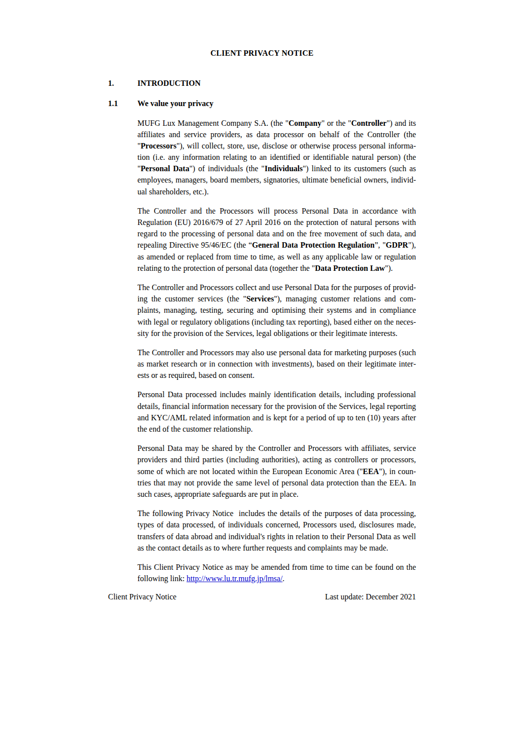Client Privacy Notice
1. Introduction
1.1 We value your privacy
MUFG Lux Management Company S.A. (the "Company" or the "Controller") and its affiliates and service providers, as data processor on behalf of the Controller (the "Processors"), will collect, store, use, disclose or otherwise process personal information (i.e. any information relating to an identified or identifiable natural person) (the "Personal Data") of individuals (the "Individuals") linked to its customers (such as employees, managers, board members, signatories, ultimate beneficial owners, individual shareholders, etc.).
The Controller and the Processors will process Personal Data in accordance with Regulation (EU) 2016/679 of 27 April 2016 on the protection of natural persons with regard to the processing of personal data and on the free movement of such data, and repealing Directive 95/46/EC (the “General Data Protection Regulation”, "GDPR"), as amended or replaced from time to time, as well as any applicable law or regulation relating to the protection of personal data (together the "Data Protection Law").
The Controller and Processors collect and use Personal Data for the purposes of providing the customer services (the "Services"), managing customer relations and complaints, managing, testing, securing and optimising their systems and in compliance with legal or regulatory obligations (including tax reporting), based either on the necessity for the provision of the Services, legal obligations or their legitimate interests.
The Controller and Processors may also use personal data for marketing purposes (such as market research or in connection with investments), based on their legitimate interests or as required, based on consent.
Personal Data processed includes mainly identification details, including professional details, financial information necessary for the provision of the Services, legal reporting and KYC/AML related information and is kept for a period of up to ten (10) years after the end of the customer relationship.
Personal Data may be shared by the Controller and Processors with affiliates, service providers and third parties (including authorities), acting as controllers or processors, some of which are not located within the European Economic Area ("EEA"), in countries that may not provide the same level of personal data protection than the EEA. In such cases, appropriate safeguards are put in place.
The following Privacy Notice includes the details of the purposes of data processing, types of data processed, of individuals concerned, Processors used, disclosures made, transfers of data abroad and individual's rights in relation to their Personal Data as well as the contact details as to where further requests and complaints may be made.
This Client Privacy Notice as may be amended from time to time can be found on the following link: http://www.lu.tr.mufg.jp/lmsa/.
Client Privacy Notice
Last update: December 2021